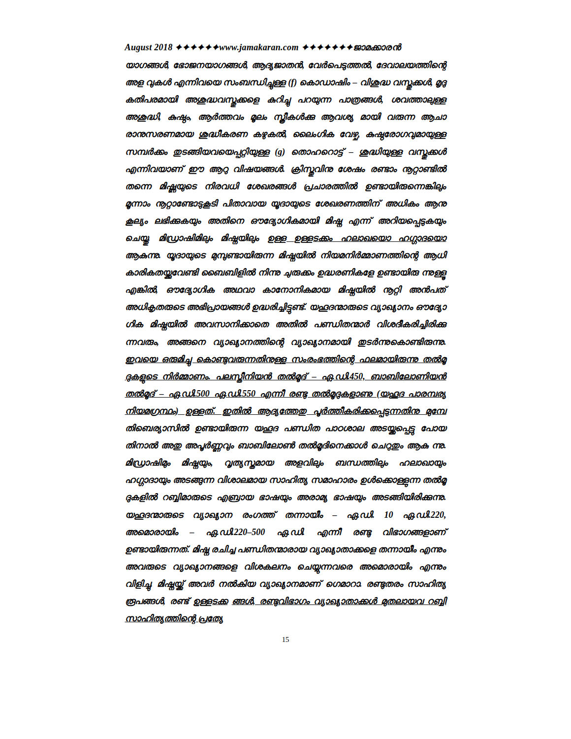August 2018 ✦✦✦✦✦✦www.jamakaran.com ✦✦✦✦✦✦✦ജാമക്കാരൻ
യാഗങ്ങൾ, ഭോജനയാഗങ്ങൾ, ആദ്യജാതൻ, വേർപെടുത്തൽ, ദേവാലയത്തിന്റെ അള വുകൾ എന്നിവയെ സംബന്ധിച്ചുള്ള (f) കൊഡാഷിം – വിശുദ്ധ വസ്തുക്കൾ, മൃദു കതിപരമായി അശുദ്ധവസ്തുക്കളെ കുറിച്ചു പറയുന്ന പാത്രങ്ങൾ, ശവത്താലുള്ള അശുദ്ധി, കുഷ്ഠം, ആർത്തവം മൂലം സ്ത്രീകൾക്കു ആവശ്യ മായി വരുന്ന ആചാ രാനുസരണമായ ശുദ്ധീകരണ കഴുകൽ, ലൈംഗിക വേഴ്ച, കുഷ്ഠരോഗവുമായുള്ള സമ്പർക്കം തുടങ്ങിയവയെപ്പറ്റിയുള്ള (g) തൊഹറൊട്ട് – ശുദ്ധിയുള്ള വസ്തുക്കൾ എന്നിവയാണ് ഈ ആറു വിഷയങ്ങൾ. ക്രിസ്തുവിനു ശേഷം രണ്ടാം നൂറ്റാണ്ടിൽ തന്നെ മിഷ്ണയുടെ നിരവധി ശേഖരങ്ങൾ പ്രചാരത്തിൽ ഉണ്ടായിരുന്നെങ്കിലും മൂന്നാം നൂറ്റാണ്ടോടുകൂടി പിതാവായ യൂദായുടെ ശേഖരണത്തിന് അധികം ആനു കൂല്യം ലഭിക്കുകയും അതിനെ ഔദ്യോഗികമായി മിഷ്ന എന്ന് അറിയപ്പെടുകയും ചെയ്തു. മിഡ്രാഷിമിലും മിഷ്നയിലും ഉള്ള ഉള്ളടക്കം ഹലാഖയൊ ഹഗ്ഗാദയൊ ആകുന്നു. യൂദായുടെ മുമ്പുണ്ടായിരുന്ന മിഷ്നയിൽ നിയമനിർമ്മാണത്തിന്റെ ആധി കാരികതയ്ക്കുവേണ്ടി ബൈബിളിൽ നിന്നു ചുരുക്കം ഉദ്ധരണികളേ ഉണ്ടായിരു ന്നുള്ളൂ എങ്കിൽ, ഔദ്യോഗിക അഥവാ കാനോനികമായ മിഷ്നയിൽ നൂറ്റി അൻപത് അധികൃതരുടെ അഭിപ്രായങ്ങൾ ഉദ്ധരിച്ചിട്ടുണ്ട്. യഹൂദന്മാരുടെ വ്യാഖ്യാനം ഔദ്യോ ഗിക മിഷ്നയിൽ അവസാനിക്കാതെ അതിൽ പണ്ഡിതന്മാർ വിശദീകരിച്ചിരിക്കു ന്നവരും, അങ്ങനെ വ്യാഖ്യാനത്തിന്റെ വ്യാഖ്യാനമായി തുടർന്നുകൊണ്ടിരുന്നു. ഇവയെ ഒരുമിച്ചു കൊണ്ടുവരുന്നതിനുള്ള സംരംഭത്തിന്റെ ഫലമായിരുന്നു തൽമൂ ദുകളുടെ നിർമ്മാണം. പലസ്തീനിയൻ തൽമൂദ് – ഏ.ഡി.450, ബാബിലോണിയൻ തൽമൂദ് – ഏ.ഡി.500 ഏ.ഡി.550 എന്നീ രണ്ടു തൽമൂദുകളാണു (യഹൂദ പാരമ്പര്യ നിയമഗ്രന്ഥം) ഉള്ളത്. ഇതിൽ ആദ്യത്തേതു പൂർത്തീകരിക്കപ്പെടുന്നതിനു മുമ്പേ തിബെര്യാസിൽ ഉണ്ടായിരുന്ന യഹൂദ പണ്ഡിത പാഠശാല അടയ്ക്കപ്പെട്ടു പോയ തിനാൽ അതു അപൂർണ്ണവും ബാബിലോൺ തൽമൂദിനെക്കാൾ ചെറുതും ആകു ന്നു. മിഡ്രാഷിമും മിഷ്നയും, വൃത്യസ്തമായ അളവിലും ബന്ധത്തിലും ഹലാഖായും ഹഗ്ഗാദായും അടങ്ങുന്ന വിശാലമായ സാഹിത്യ സമാഹാരം ഉൾക്കൊള്ളുന്ന തൽമൂ ദുകളിൽ റബ്ബിമാരുടെ എബ്രായ ഭാഷയും അരാമ്യ ഭാഷയും അടങ്ങിയിരിക്കുന്നു. യഹൂദന്മാരുടെ വ്യാഖ്യാന രംഗത്ത് തന്നായീം – ഏ.ഡി. 10 ഏ.ഡി.220, അമൊരായിം – ഏ.ഡി.220–500 ഏ.ഡി. എന്നീ രണ്ടു വിഭാഗങ്ങളാണ് ഉണ്ടായിരുന്നത്. മിഷ്ന രചിച്ച പണ്ഡിതന്മാരായ വ്യാഖ്യാതാക്കളെ തന്നായീം എന്നും അവരുടെ വ്യാഖ്യാനങ്ങളെ വിശകലനം ചെയ്യുന്നവരെ അമൊരായിം എന്നും വിളിച്ചു. മിഷ്നയ്ക്ക് അവർ നൽകിയ വ്യാഖ്യാനമാണ് ഗെമാറാ. രണ്ടുതരം സാഹിത്യ രൂപങ്ങൾ, രണ്ട് ഉള്ളടക്ക ങ്ങൾ, രണ്ടുവിഭാഗം വ്യാഖ്യാതാക്കൾ മുതലായവ റബ്ബി സാഹിത്യത്തിന്റെ പ്രത്യേ
15